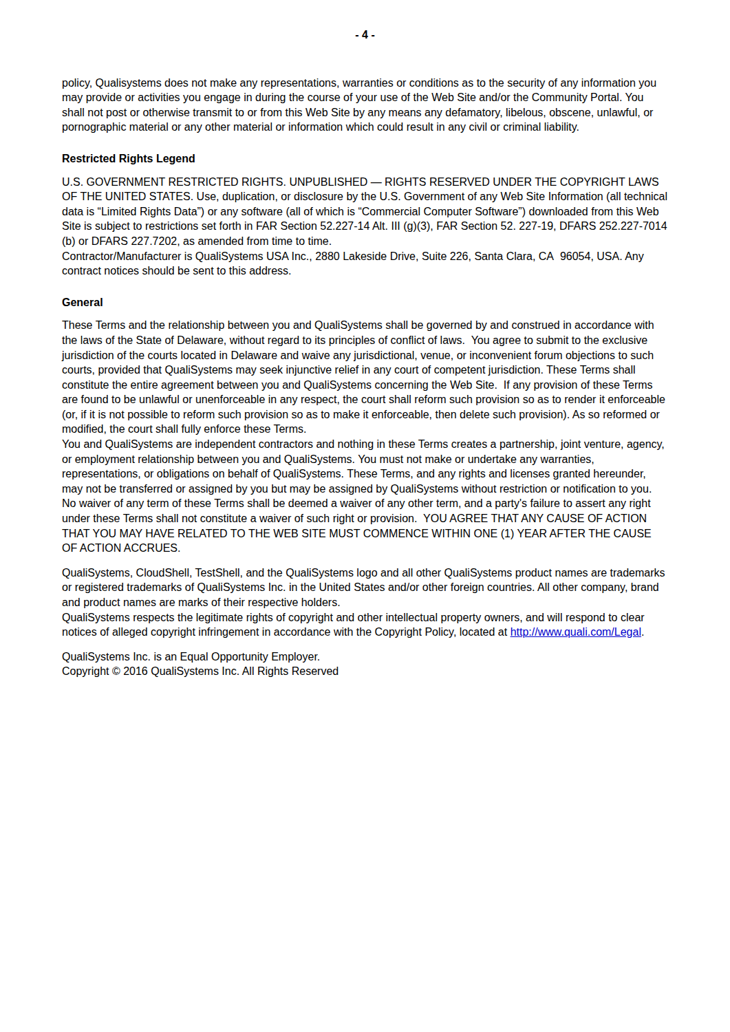- 4 -
policy, Qualisystems does not make any representations, warranties or conditions as to the security of any information you may provide or activities you engage in during the course of your use of the Web Site and/or the Community Portal. You shall not post or otherwise transmit to or from this Web Site by any means any defamatory, libelous, obscene, unlawful, or pornographic material or any other material or information which could result in any civil or criminal liability.
Restricted Rights Legend
U.S. GOVERNMENT RESTRICTED RIGHTS. UNPUBLISHED — RIGHTS RESERVED UNDER THE COPYRIGHT LAWS OF THE UNITED STATES. Use, duplication, or disclosure by the U.S. Government of any Web Site Information (all technical data is “Limited Rights Data”) or any software (all of which is “Commercial Computer Software”) downloaded from this Web Site is subject to restrictions set forth in FAR Section 52.227-14 Alt. III (g)(3), FAR Section 52. 227-19, DFARS 252.227-7014 (b) or DFARS 227.7202, as amended from time to time.
Contractor/Manufacturer is QualiSystems USA Inc., 2880 Lakeside Drive, Suite 226, Santa Clara, CA 96054, USA. Any contract notices should be sent to this address.
General
These Terms and the relationship between you and QualiSystems shall be governed by and construed in accordance with the laws of the State of Delaware, without regard to its principles of conflict of laws. You agree to submit to the exclusive jurisdiction of the courts located in Delaware and waive any jurisdictional, venue, or inconvenient forum objections to such courts, provided that QualiSystems may seek injunctive relief in any court of competent jurisdiction. These Terms shall constitute the entire agreement between you and QualiSystems concerning the Web Site. If any provision of these Terms are found to be unlawful or unenforceable in any respect, the court shall reform such provision so as to render it enforceable (or, if it is not possible to reform such provision so as to make it enforceable, then delete such provision). As so reformed or modified, the court shall fully enforce these Terms.
You and QualiSystems are independent contractors and nothing in these Terms creates a partnership, joint venture, agency, or employment relationship between you and QualiSystems. You must not make or undertake any warranties, representations, or obligations on behalf of QualiSystems. These Terms, and any rights and licenses granted hereunder, may not be transferred or assigned by you but may be assigned by QualiSystems without restriction or notification to you. No waiver of any term of these Terms shall be deemed a waiver of any other term, and a party's failure to assert any right under these Terms shall not constitute a waiver of such right or provision. YOU AGREE THAT ANY CAUSE OF ACTION THAT YOU MAY HAVE RELATED TO THE WEB SITE MUST COMMENCE WITHIN ONE (1) YEAR AFTER THE CAUSE OF ACTION ACCRUES.
QualiSystems, CloudShell, TestShell, and the QualiSystems logo and all other QualiSystems product names are trademarks or registered trademarks of QualiSystems Inc. in the United States and/or other foreign countries. All other company, brand and product names are marks of their respective holders.
QualiSystems respects the legitimate rights of copyright and other intellectual property owners, and will respond to clear notices of alleged copyright infringement in accordance with the Copyright Policy, located at http://www.quali.com/Legal.
QualiSystems Inc. is an Equal Opportunity Employer.
Copyright © 2016 QualiSystems Inc. All Rights Reserved